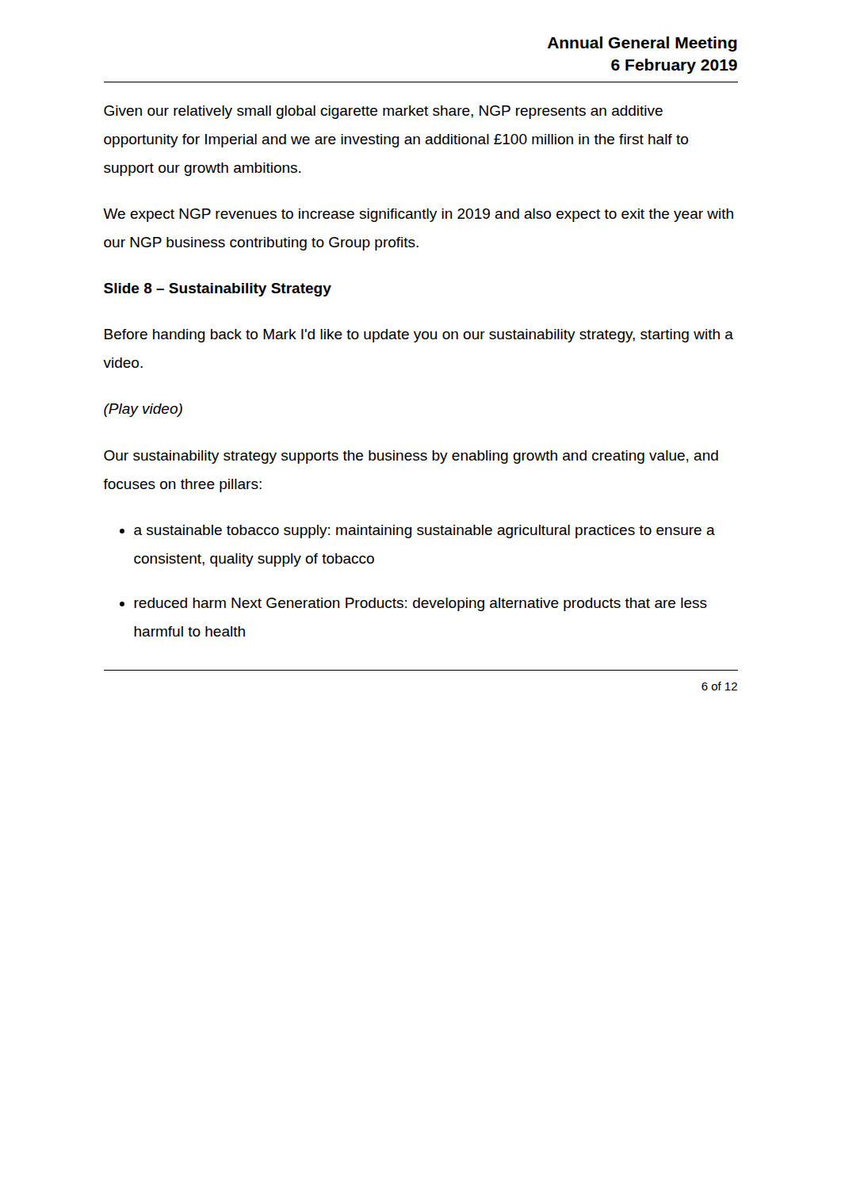Annual General Meeting
6 February 2019
Given our relatively small global cigarette market share, NGP represents an additive opportunity for Imperial and we are investing an additional £100 million in the first half to support our growth ambitions.
We expect NGP revenues to increase significantly in 2019 and also expect to exit the year with our NGP business contributing to Group profits.
Slide 8 – Sustainability Strategy
Before handing back to Mark I'd like to update you on our sustainability strategy, starting with a video.
(Play video)
Our sustainability strategy supports the business by enabling growth and creating value, and focuses on three pillars:
a sustainable tobacco supply: maintaining sustainable agricultural practices to ensure a consistent, quality supply of tobacco
reduced harm Next Generation Products: developing alternative products that are less harmful to health
6 of 12